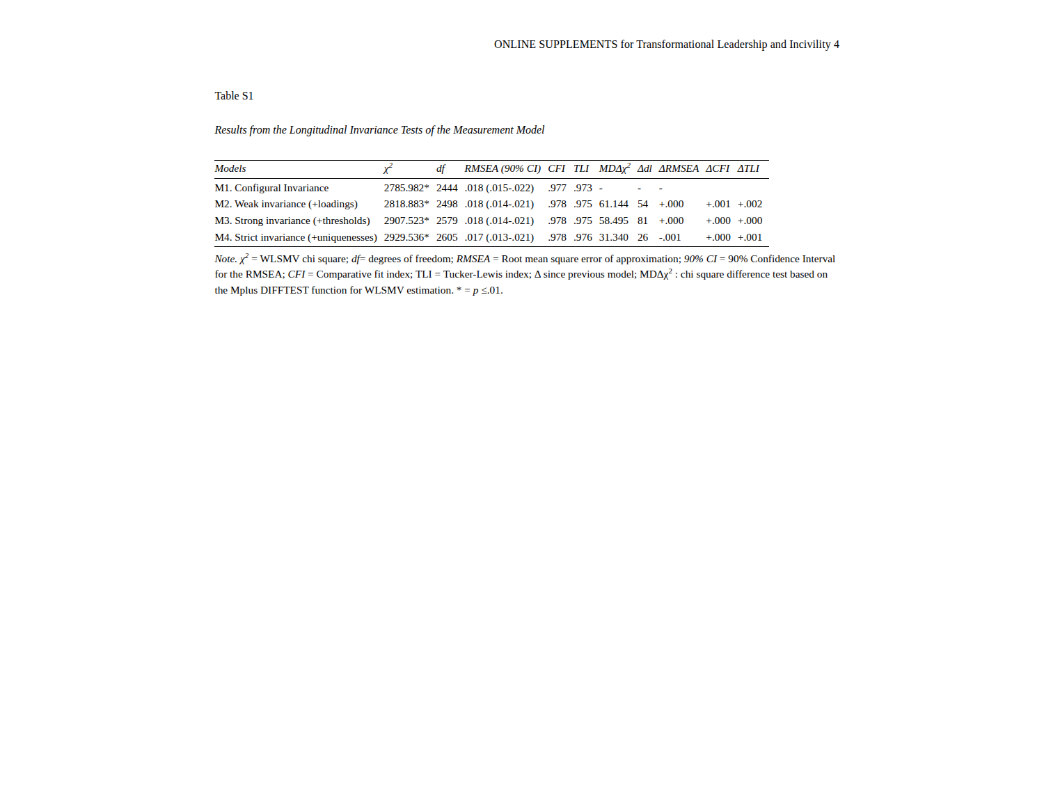ONLINE SUPPLEMENTS for Transformational Leadership and Incivility 4
Table S1
Results from the Longitudinal Invariance Tests of the Measurement Model
| Models | χ 2 | df | RMSEA (90% CI) | CFI | TLI | MDΔχ 2 | Δdl | ΔRMSEA | ΔCFI | ΔTLI |
| --- | --- | --- | --- | --- | --- | --- | --- | --- | --- | --- |
| M1. Configural Invariance | 2785.982* | 2444 | .018 (.015-.022) | .977 | .973 | - | - | - | | |
| M2. Weak invariance (+loadings) | 2818.883* | 2498 | .018 (.014-.021) | .978 | .975 | 61.144 | 54 | +.000 | +.001 | +.002 |
| M3. Strong invariance (+thresholds) | 2907.523* | 2579 | .018 (.014-.021) | .978 | .975 | 58.495 | 81 | +.000 | +.000 | +.000 |
| M4. Strict invariance (+uniquenesses) | 2929.536* | 2605 | .017 (.013-.021) | .978 | .976 | 31.340 | 26 | -.001 | +.000 | +.001 |
Note. χ2 = WLSMV chi square; df= degrees of freedom; RMSEA = Root mean square error of approximation; 90% CI = 90% Confidence Interval for the RMSEA; CFI = Comparative fit index; TLI = Tucker-Lewis index; Δ since previous model; MDΔχ2 : chi square difference test based on the Mplus DIFFTEST function for WLSMV estimation. * = p ≤.01.